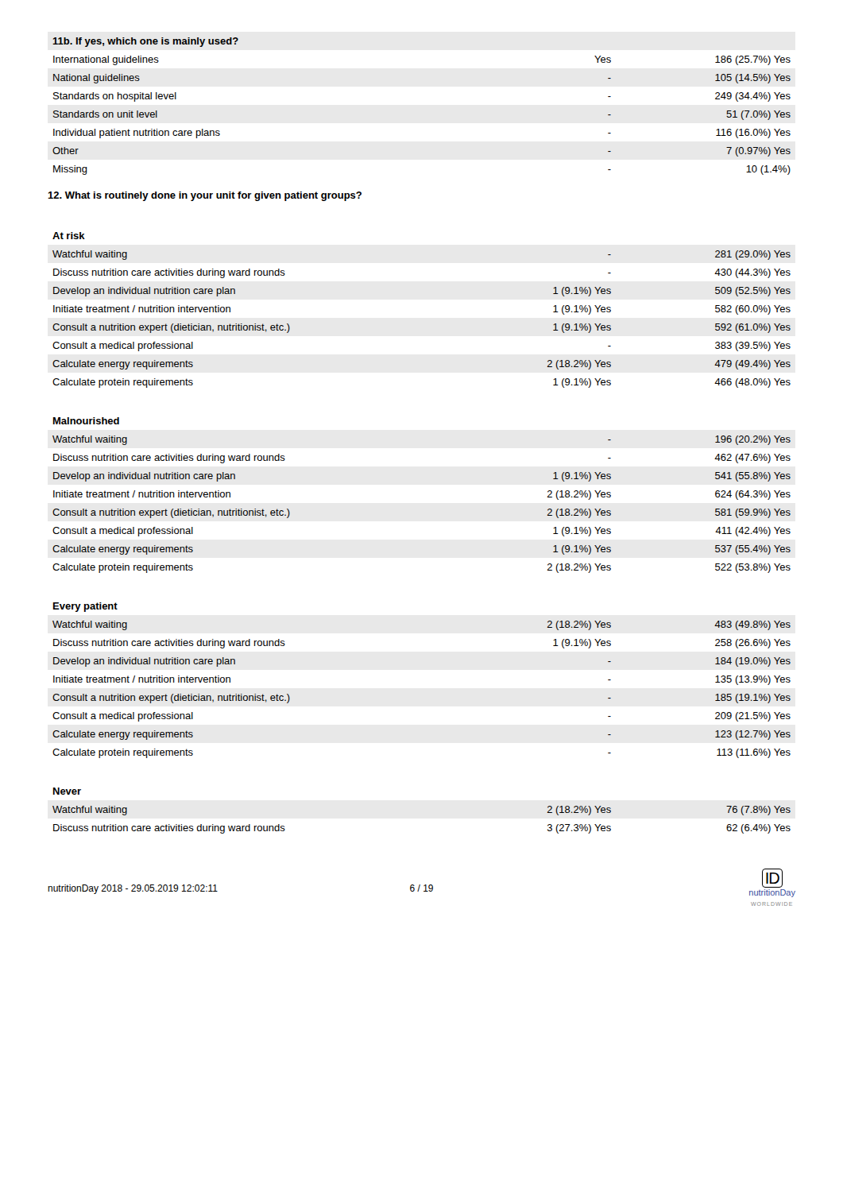| 11b. If yes, which one is mainly used? |
| International guidelines | Yes | 186 (25.7%) Yes |
| National guidelines | - | 105 (14.5%) Yes |
| Standards on hospital level | - | 249 (34.4%) Yes |
| Standards on unit level | - | 51 (7.0%) Yes |
| Individual patient nutrition care plans | - | 116 (16.0%) Yes |
| Other | - | 7 (0.97%) Yes |
| Missing | - | 10 (1.4%) |
12. What is routinely done in your unit for given patient groups?
| At risk | | |
| Watchful waiting | - | 281 (29.0%) Yes |
| Discuss nutrition care activities during ward rounds | - | 430 (44.3%) Yes |
| Develop an individual nutrition care plan | 1 (9.1%) Yes | 509 (52.5%) Yes |
| Initiate treatment / nutrition intervention | 1 (9.1%) Yes | 582 (60.0%) Yes |
| Consult a nutrition expert (dietician, nutritionist, etc.) | 1 (9.1%) Yes | 592 (61.0%) Yes |
| Consult a medical professional | - | 383 (39.5%) Yes |
| Calculate energy requirements | 2 (18.2%) Yes | 479 (49.4%) Yes |
| Calculate protein requirements | 1 (9.1%) Yes | 466 (48.0%) Yes |
| Malnourished | | |
| Watchful waiting | - | 196 (20.2%) Yes |
| Discuss nutrition care activities during ward rounds | - | 462 (47.6%) Yes |
| Develop an individual nutrition care plan | 1 (9.1%) Yes | 541 (55.8%) Yes |
| Initiate treatment / nutrition intervention | 2 (18.2%) Yes | 624 (64.3%) Yes |
| Consult a nutrition expert (dietician, nutritionist, etc.) | 2 (18.2%) Yes | 581 (59.9%) Yes |
| Consult a medical professional | 1 (9.1%) Yes | 411 (42.4%) Yes |
| Calculate energy requirements | 1 (9.1%) Yes | 537 (55.4%) Yes |
| Calculate protein requirements | 2 (18.2%) Yes | 522 (53.8%) Yes |
| Every patient | | |
| Watchful waiting | 2 (18.2%) Yes | 483 (49.8%) Yes |
| Discuss nutrition care activities during ward rounds | 1 (9.1%) Yes | 258 (26.6%) Yes |
| Develop an individual nutrition care plan | - | 184 (19.0%) Yes |
| Initiate treatment / nutrition intervention | - | 135 (13.9%) Yes |
| Consult a nutrition expert (dietician, nutritionist, etc.) | - | 185 (19.1%) Yes |
| Consult a medical professional | - | 209 (21.5%) Yes |
| Calculate energy requirements | - | 123 (12.7%) Yes |
| Calculate protein requirements | - | 113 (11.6%) Yes |
| Never | | |
| Watchful waiting | 2 (18.2%) Yes | 76 (7.8%) Yes |
| Discuss nutrition care activities during ward rounds | 3 (27.3%) Yes | 62 (6.4%) Yes |
nutritionDay 2018 - 29.05.2019 12:02:11
6 / 19
ID
nutritionDay
WORLDWIDE